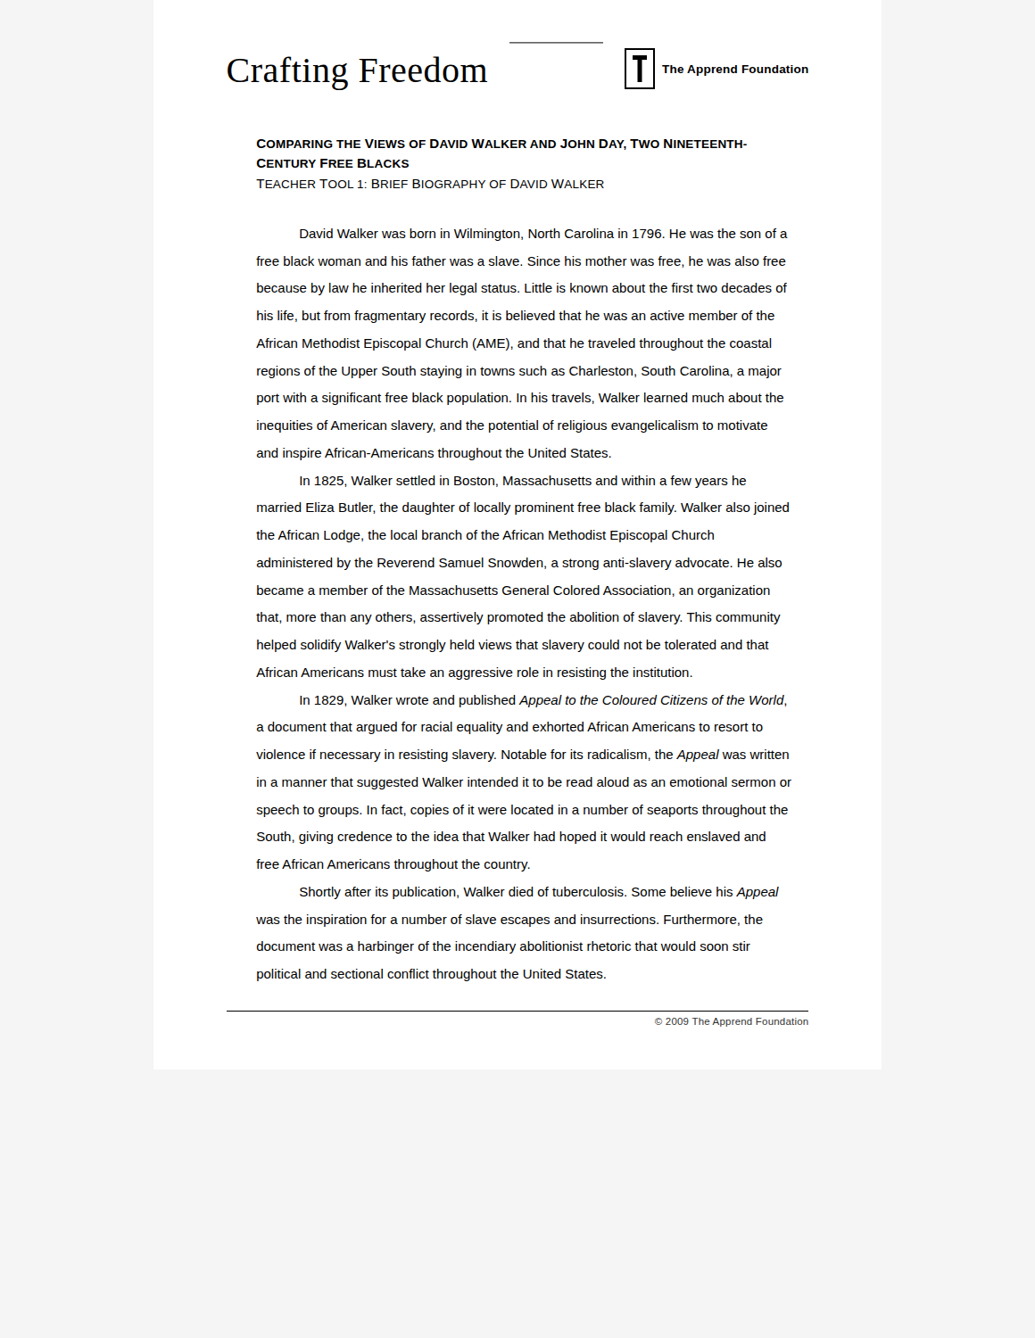Crafting Freedom
The Apprend Foundation
COMPARING THE VIEWS OF DAVID WALKER AND JOHN DAY, TWO NINETEENTH-CENTURY FREE BLACKS
TEACHER TOOL 1: BRIEF BIOGRAPHY OF DAVID WALKER
David Walker was born in Wilmington, North Carolina in 1796. He was the son of a free black woman and his father was a slave. Since his mother was free, he was also free because by law he inherited her legal status. Little is known about the first two decades of his life, but from fragmentary records, it is believed that he was an active member of the African Methodist Episcopal Church (AME), and that he traveled throughout the coastal regions of the Upper South staying in towns such as Charleston, South Carolina, a major port with a significant free black population. In his travels, Walker learned much about the inequities of American slavery, and the potential of religious evangelicalism to motivate and inspire African-Americans throughout the United States.
In 1825, Walker settled in Boston, Massachusetts and within a few years he married Eliza Butler, the daughter of locally prominent free black family. Walker also joined the African Lodge, the local branch of the African Methodist Episcopal Church administered by the Reverend Samuel Snowden, a strong anti-slavery advocate. He also became a member of the Massachusetts General Colored Association, an organization that, more than any others, assertively promoted the abolition of slavery. This community helped solidify Walker's strongly held views that slavery could not be tolerated and that African Americans must take an aggressive role in resisting the institution.
In 1829, Walker wrote and published Appeal to the Coloured Citizens of the World, a document that argued for racial equality and exhorted African Americans to resort to violence if necessary in resisting slavery. Notable for its radicalism, the Appeal was written in a manner that suggested Walker intended it to be read aloud as an emotional sermon or speech to groups. In fact, copies of it were located in a number of seaports throughout the South, giving credence to the idea that Walker had hoped it would reach enslaved and free African Americans throughout the country.
Shortly after its publication, Walker died of tuberculosis. Some believe his Appeal was the inspiration for a number of slave escapes and insurrections. Furthermore, the document was a harbinger of the incendiary abolitionist rhetoric that would soon stir political and sectional conflict throughout the United States.
© 2009 The Apprend Foundation